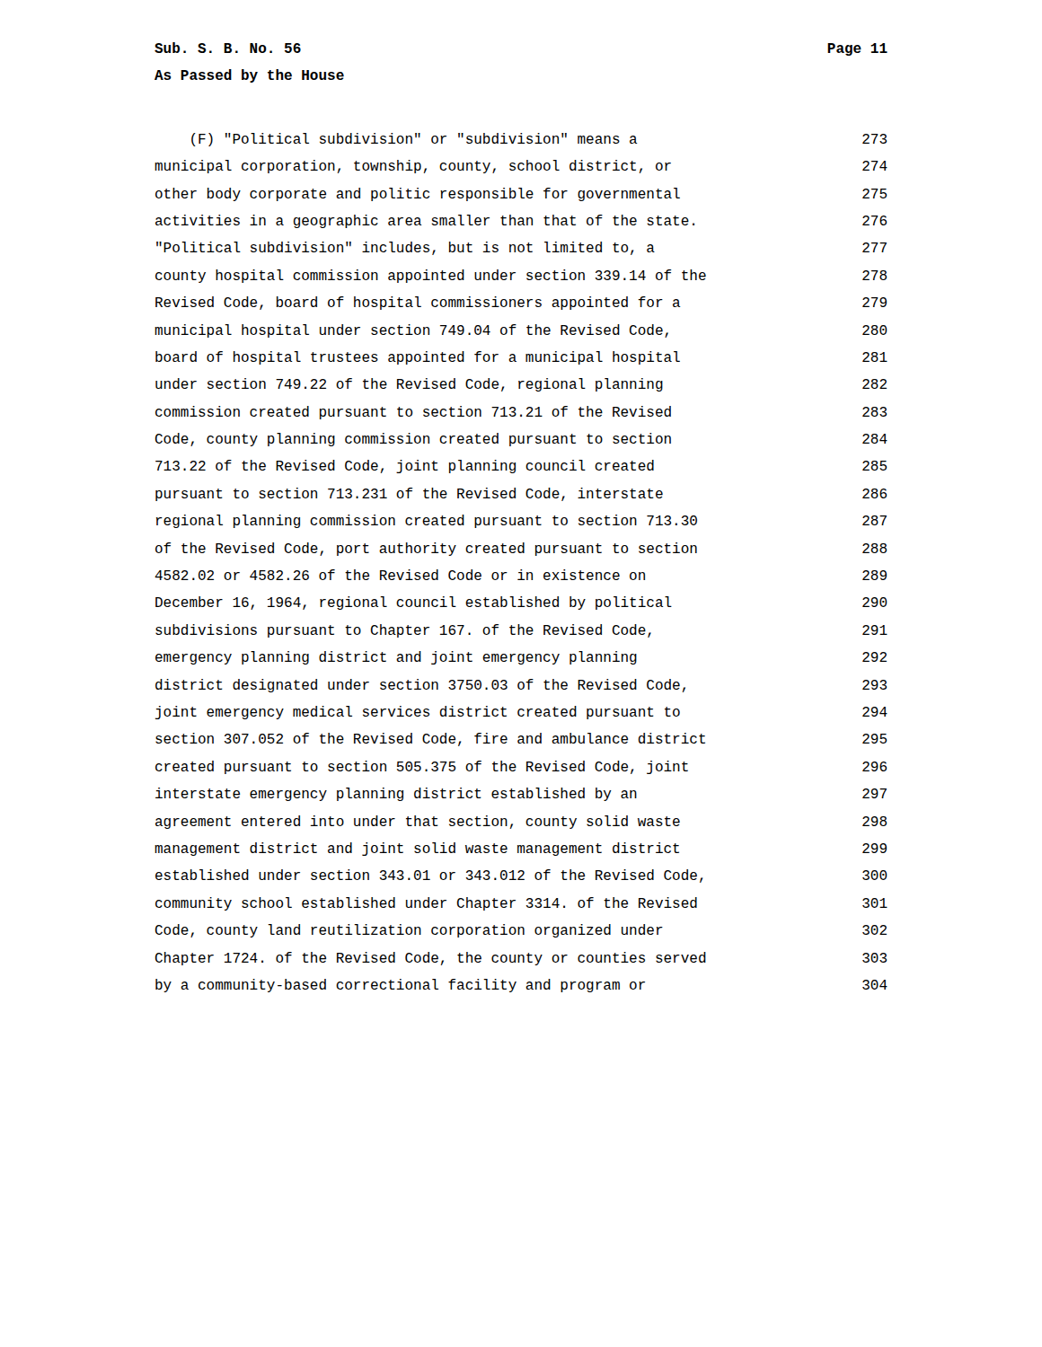Sub. S. B. No. 56 As Passed by the House
Page 11
(F) "Political subdivision" or "subdivision" means a 273
municipal corporation, township, county, school district, or 274
other body corporate and politic responsible for governmental 275
activities in a geographic area smaller than that of the state. 276
"Political subdivision" includes, but is not limited to, a 277
county hospital commission appointed under section 339.14 of the 278
Revised Code, board of hospital commissioners appointed for a 279
municipal hospital under section 749.04 of the Revised Code, 280
board of hospital trustees appointed for a municipal hospital 281
under section 749.22 of the Revised Code, regional planning 282
commission created pursuant to section 713.21 of the Revised 283
Code, county planning commission created pursuant to section 284
713.22 of the Revised Code, joint planning council created 285
pursuant to section 713.231 of the Revised Code, interstate 286
regional planning commission created pursuant to section 713.30287
of the Revised Code, port authority created pursuant to section 288
4582.02 or 4582.26 of the Revised Code or in existence on 289
December 16, 1964, regional council established by political 290
subdivisions pursuant to Chapter 167. of the Revised Code, 291
emergency planning district and joint emergency planning 292
district designated under section 3750.03 of the Revised Code, 293
joint emergency medical services district created pursuant to 294
section 307.052 of the Revised Code, fire and ambulance district 295
created pursuant to section 505.375 of the Revised Code, joint 296
interstate emergency planning district established by an 297
agreement entered into under that section, county solid waste 298
management district and joint solid waste management district 299
established under section 343.01 or 343.012 of the Revised Code, 300
community school established under Chapter 3314. of the Revised 301
Code, county land reutilization corporation organized under 302
Chapter 1724. of the Revised Code, the county or counties served 303
by a community-based correctional facility and program or 304